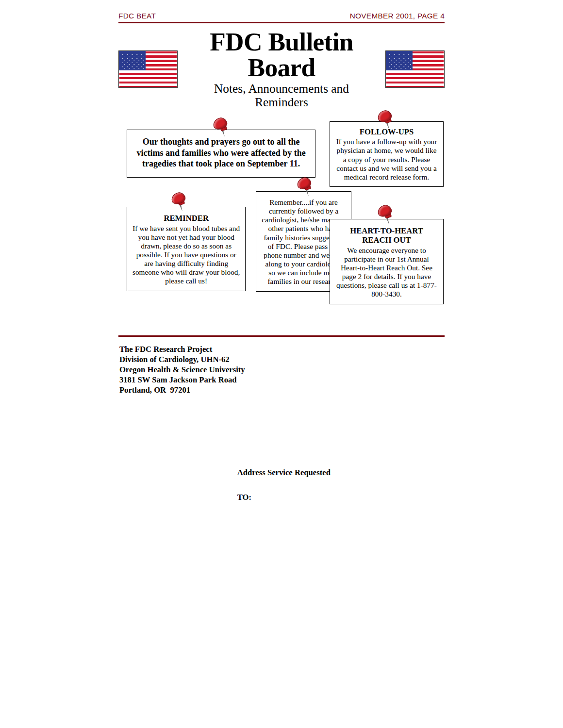FDC Beat November 2001, Page 4
FDC Bulletin Board
Notes, Announcements and Reminders
Our thoughts and prayers go out to all the victims and families who were affected by the tragedies that took place on September 11.
FOLLOW-UPS
If you have a follow-up with your physician at home, we would like a copy of your results. Please contact us and we will send you a medical record release form.
REMINDER
If we have sent you blood tubes and you have not yet had your blood drawn, please do so as soon as possible. If you have questions or are having difficulty finding someone who will draw your blood, please call us!
Remember....if you are currently followed by a cardiologist, he/she may see other patients who have family histories suggestive of FDC. Please pass our phone number and website along to your cardiologist so we can include more families in our research.
HEART-TO-HEART
REACH OUT
We encourage everyone to participate in our 1st Annual Heart-to-Heart Reach Out. See page 2 for details. If you have questions, please call us at 1-877-800-3430.
The FDC Research Project
Division of Cardiology, UHN-62
Oregon Health & Science University
3181 SW Sam Jackson Park Road
Portland, OR 97201
Address Service Requested
TO: